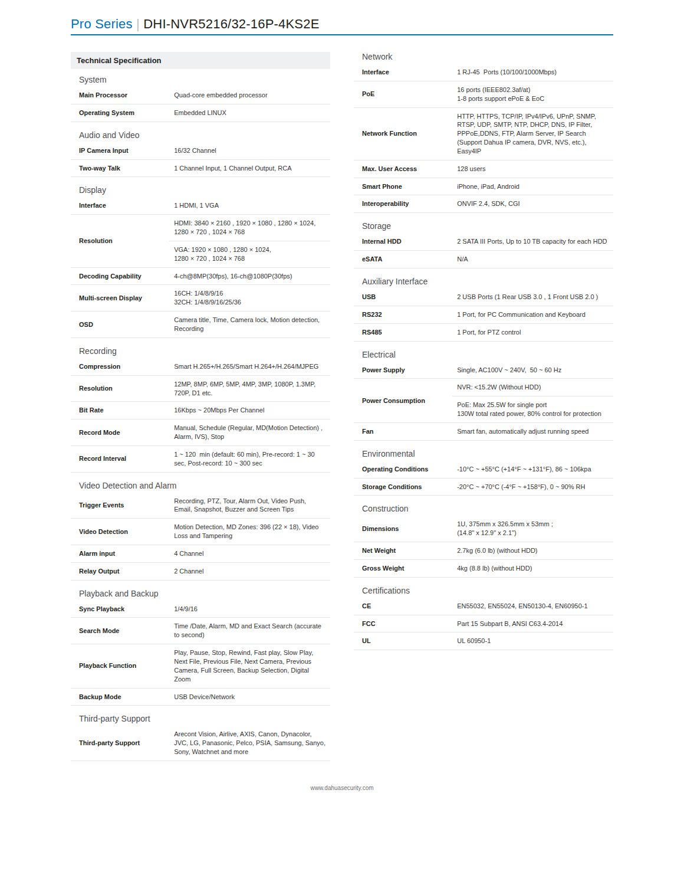Pro Series | DHI-NVR5216/32-16P-4KS2E
Technical Specification
System
| Main Processor | Quad-core embedded processor |
| Operating System | Embedded LINUX |
Audio and Video
| IP Camera Input | 16/32 Channel |
| Two-way Talk | 1 Channel Input, 1 Channel Output, RCA |
Display
| Interface | 1 HDMI, 1 VGA |
| Resolution | HDMI: 3840 × 2160 , 1920 × 1080 , 1280 × 1024, 1280 × 720 , 1024 × 768 |
| VGA: 1920 × 1080 , 1280 × 1024, 1280 × 720 , 1024 × 768 |
| Decoding Capability | 4-ch@8MP(30fps), 16-ch@1080P(30fps) |
| Multi-screen Display | 16CH: 1/4/8/9/16 32CH: 1/4/8/9/16/25/36 |
| OSD | Camera title, Time, Camera lock, Motion detection, Recording |
Recording
| Compression | Smart H.265+/H.265/Smart H.264+/H.264/MJPEG |
| Resolution | 12MP, 8MP, 6MP, 5MP, 4MP, 3MP, 1080P, 1.3MP, 720P, D1 etc. |
| Bit Rate | 16Kbps ~ 20Mbps Per Channel |
| Record Mode | Manual, Schedule (Regular, MD(Motion Detection) , Alarm, IVS), Stop |
| Record Interval | 1 ~ 120 min (default: 60 min), Pre-record: 1 ~ 30 sec, Post-record: 10 ~ 300 sec |
Video Detection and Alarm
| Trigger Events | Recording, PTZ, Tour, Alarm Out, Video Push, Email, Snapshot, Buzzer and Screen Tips |
| Video Detection | Motion Detection, MD Zones: 396 (22 × 18), Video Loss and Tampering |
| Alarm input | 4 Channel |
| Relay Output | 2 Channel |
Playback and Backup
| Sync Playback | 1/4/9/16 |
| Search Mode | Time /Date, Alarm, MD and Exact Search (accurate to second) |
| Playback Function | Play, Pause, Stop, Rewind, Fast play, Slow Play, Next File, Previous File, Next Camera, Previous Camera, Full Screen, Backup Selection, Digital Zoom |
| Backup Mode | USB Device/Network |
Third-party Support
| Third-party Support | Arecont Vision, Airlive, AXIS, Canon, Dynacolor, JVC, LG, Panasonic, Pelco, PSIA, Samsung, Sanyo, Sony, Watchnet and more |
Network
| Interface | 1 RJ-45 Ports (10/100/1000Mbps) |
| PoE | 16 ports (IEEE802.3af/at) 1-8 ports support ePoE & EoC |
| Network Function | HTTP, HTTPS, TCP/IP, IPv4/IPv6, UPnP, SNMP, RTSP, UDP, SMTP, NTP, DHCP, DNS, IP Filter, PPPoE,DDNS, FTP, Alarm Server, IP Search (Support Dahua IP camera, DVR, NVS, etc.), Easy4IP |
| Max. User Access | 128 users |
| Smart Phone | iPhone, iPad, Android |
| Interoperability | ONVIF 2.4, SDK, CGI |
Storage
| Internal HDD | 2 SATA III Ports, Up to 10 TB capacity for each HDD |
| eSATA | N/A |
Auxiliary Interface
| USB | 2 USB Ports (1 Rear USB 3.0 , 1 Front USB 2.0 ) |
| RS232 | 1 Port, for PC Communication and Keyboard |
| RS485 | 1 Port, for PTZ control |
Electrical
| Power Supply | Single, AC100V ~ 240V, 50 ~ 60 Hz |
| Power Consumption | NVR: <15.2W (Without HDD) |
| PoE: Max 25.5W for single port 130W total rated power, 80% control for protection |
| Fan | Smart fan, automatically adjust running speed |
Environmental
| Operating Conditions | -10°C ~ +55°C (+14°F ~ +131°F), 86 ~ 106kpa |
| Storage Conditions | -20°C ~ +70°C (-4°F ~ +158°F), 0 ~ 90% RH |
Construction
| Dimensions | 1U, 375mm x 326.5mm x 53mm ; (14.8" x 12.9" x 2.1") |
| Net Weight | 2.7kg (6.0 lb) (without HDD) |
| Gross Weight | 4kg (8.8 lb) (without HDD) |
Certifications
| CE | EN55032, EN55024, EN50130-4, EN60950-1 |
| FCC | Part 15 Subpart B, ANSI C63.4-2014 |
| UL | UL 60950-1 |
www.dahuasecurity.com